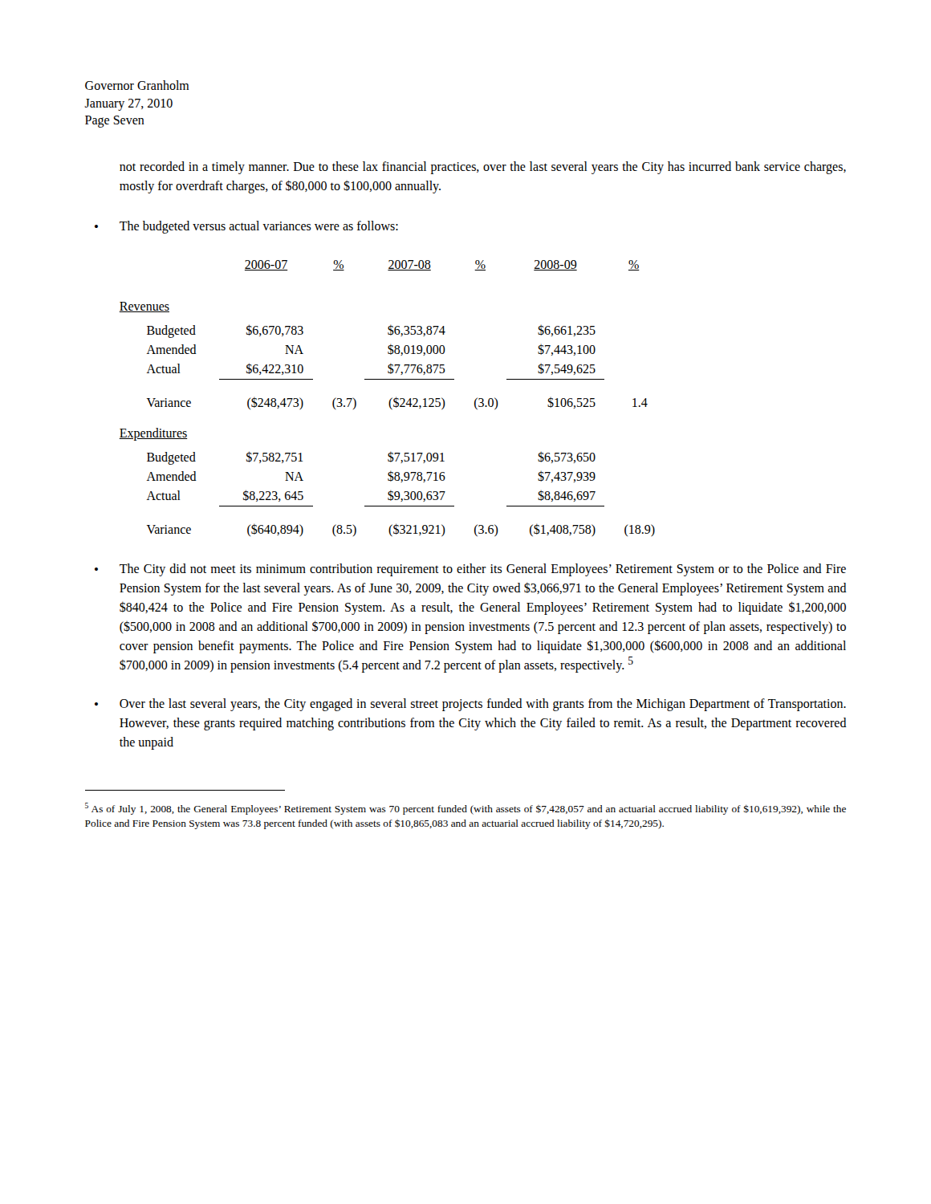Governor Granholm
January 27, 2010
Page Seven
not recorded in a timely manner. Due to these lax financial practices, over the last several years the City has incurred bank service charges, mostly for overdraft charges, of $80,000 to $100,000 annually.
The budgeted versus actual variances were as follows:
| | 2006-07 | % | 2007-08 | % | 2008-09 | % |
| Revenues |
| Budgeted | $6,670,783 | | $6,353,874 | | $6,661,235 | |
| Amended | NA | | $8,019,000 | | $7,443,100 | |
| Actual | $6,422,310 | | $7,776,875 | | $7,549,625 | |
| Variance | ($248,473) | (3.7) | ($242,125) | (3.0) | $106,525 | 1.4 |
| Expenditures |
| Budgeted | $7,582,751 | | $7,517,091 | | $6,573,650 | |
| Amended | NA | | $8,978,716 | | $7,437,939 | |
| Actual | $8,223, 645 | | $9,300,637 | | $8,846,697 | |
| Variance | ($640,894) | (8.5) | ($321,921) | (3.6) | ($1,408,758) | (18.9) |
The City did not meet its minimum contribution requirement to either its General Employees’ Retirement System or to the Police and Fire Pension System for the last several years. As of June 30, 2009, the City owed $3,066,971 to the General Employees’ Retirement System and $840,424 to the Police and Fire Pension System. As a result, the General Employees’ Retirement System had to liquidate $1,200,000 ($500,000 in 2008 and an additional $700,000 in 2009) in pension investments (7.5 percent and 12.3 percent of plan assets, respectively) to cover pension benefit payments. The Police and Fire Pension System had to liquidate $1,300,000 ($600,000 in 2008 and an additional $700,000 in 2009) in pension investments (5.4 percent and 7.2 percent of plan assets, respectively. 5
Over the last several years, the City engaged in several street projects funded with grants from the Michigan Department of Transportation. However, these grants required matching contributions from the City which the City failed to remit. As a result, the Department recovered the unpaid
5 As of July 1, 2008, the General Employees’ Retirement System was 70 percent funded (with assets of $7,428,057 and an actuarial accrued liability of $10,619,392), while the Police and Fire Pension System was 73.8 percent funded (with assets of $10,865,083 and an actuarial accrued liability of $14,720,295).